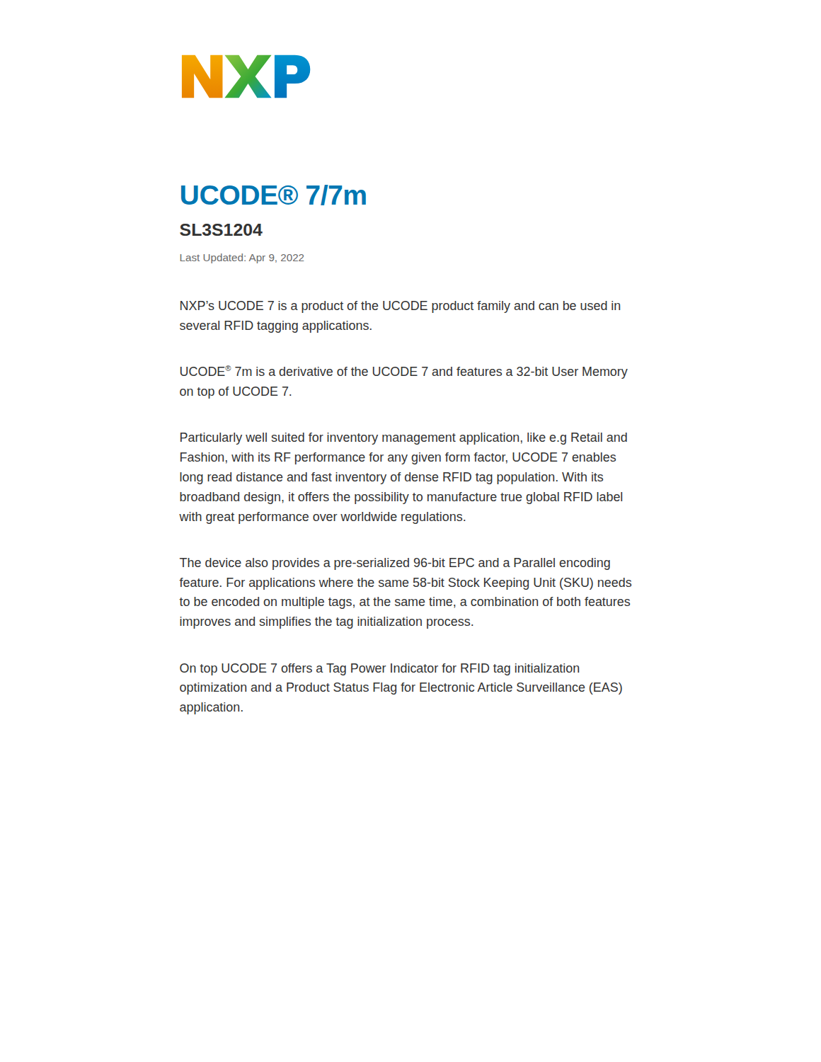UCODE® 7/7m
SL3S1204
Last Updated: Apr 9, 2022
NXP’s UCODE 7 is a product of the UCODE product family and can be used in several RFID tagging applications.
UCODE® 7m is a derivative of the UCODE 7 and features a 32-bit User Memory on top of UCODE 7.
Particularly well suited for inventory management application, like e.g Retail and Fashion, with its RF performance for any given form factor, UCODE 7 enables long read distance and fast inventory of dense RFID tag population. With its broadband design, it offers the possibility to manufacture true global RFID label with great performance over worldwide regulations.
The device also provides a pre-serialized 96-bit EPC and a Parallel encoding feature. For applications where the same 58-bit Stock Keeping Unit (SKU) needs to be encoded on multiple tags, at the same time, a combination of both features improves and simplifies the tag initialization process.
On top UCODE 7 offers a Tag Power Indicator for RFID tag initialization optimization and a Product Status Flag for Electronic Article Surveillance (EAS) application.